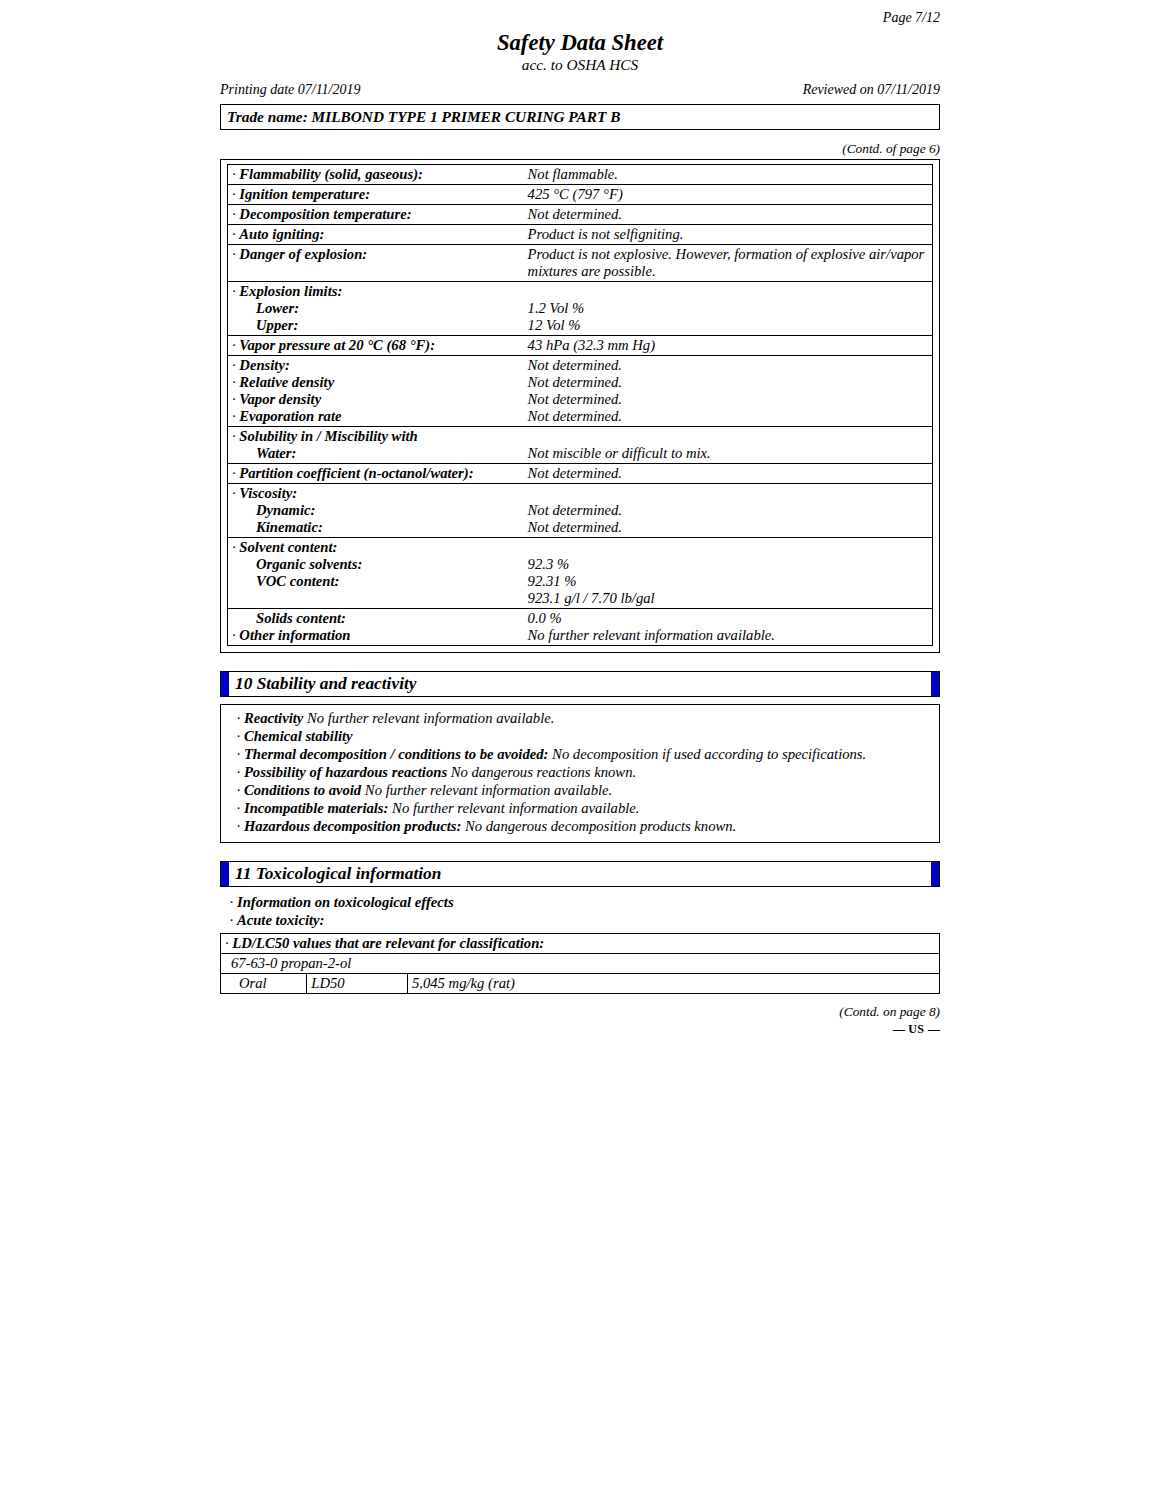Page 7/12
Safety Data Sheet
acc. to OSHA HCS
Printing date 07/11/2019 Reviewed on 07/11/2019
Trade name: MILBOND TYPE 1 PRIMER CURING PART B
(Contd. of page 6)
| · Flammability (solid, gaseous): | Not flammable. |
| · Ignition temperature: | 425 °C (797 °F) |
| · Decomposition temperature: | Not determined. |
| · Auto igniting: | Product is not selfigniting. |
| · Danger of explosion: | Product is not explosive. However, formation of explosive air/vapor mixtures are possible. |
| · Explosion limits: Lower: Upper: | 1.2 Vol % 12 Vol % |
| · Vapor pressure at 20 °C (68 °F): | 43 hPa (32.3 mm Hg) |
| · Density: · Relative density · Vapor density · Evaporation rate | Not determined. Not determined. Not determined. Not determined. |
| · Solubility in / Miscibility with Water: | Not miscible or difficult to mix. |
| · Partition coefficient (n-octanol/water): | Not determined. |
| · Viscosity: Dynamic: Kinematic: | Not determined. Not determined. |
| · Solvent content: Organic solvents: VOC content: | 92.3 % 92.31 % 923.1 g/l / 7.70 lb/gal |
| Solids content: · Other information | 0.0 % No further relevant information available. |
10 Stability and reactivity
· Reactivity No further relevant information available.
· Chemical stability
· Thermal decomposition / conditions to be avoided: No decomposition if used according to specifications.
· Possibility of hazardous reactions No dangerous reactions known.
· Conditions to avoid No further relevant information available.
· Incompatible materials: No further relevant information available.
· Hazardous decomposition products: No dangerous decomposition products known.
11 Toxicological information
· Information on toxicological effects
· Acute toxicity:
| · LD/LC50 values that are relevant for classification: |
| 67-63-0 propan-2-ol |
| Oral | LD50 | 5,045 mg/kg (rat) |
(Contd. on page 8)
— US —